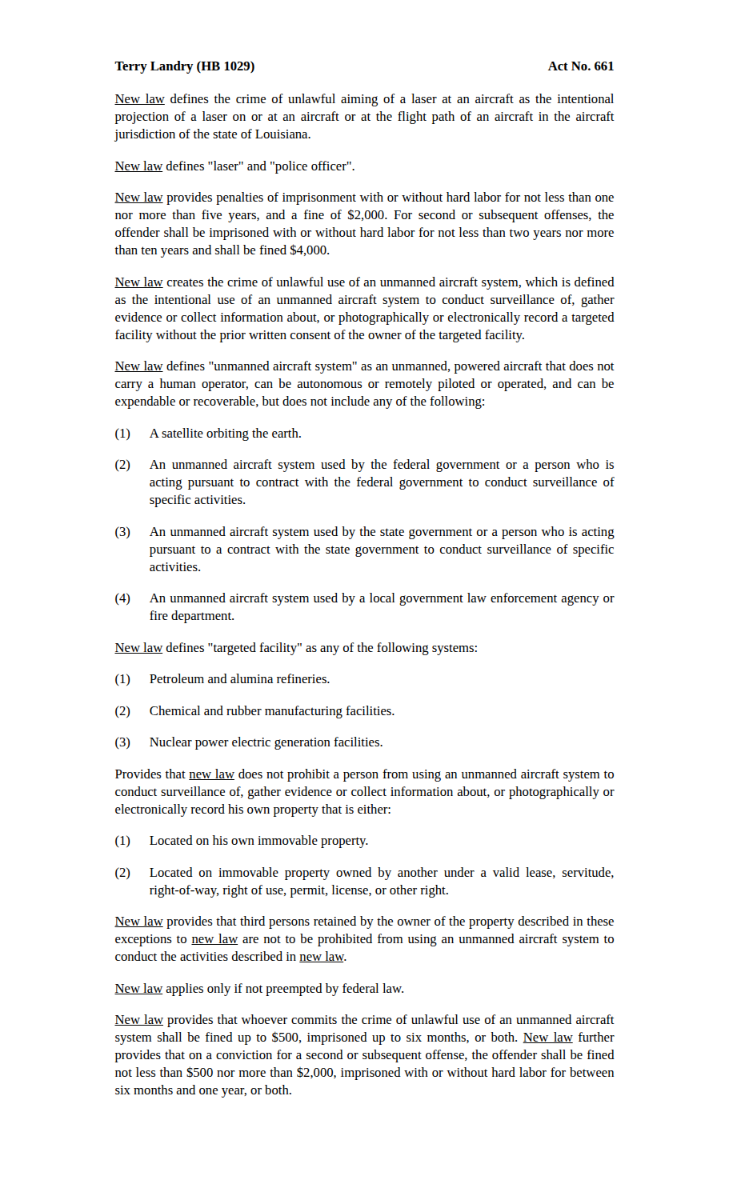Terry Landry (HB 1029)
Act No. 661
New law defines the crime of unlawful aiming of a laser at an aircraft as the intentional projection of a laser on or at an aircraft or at the flight path of an aircraft in the aircraft jurisdiction of the state of Louisiana.
New law defines "laser" and "police officer".
New law provides penalties of imprisonment with or without hard labor for not less than one nor more than five years, and a fine of $2,000. For second or subsequent offenses, the offender shall be imprisoned with or without hard labor for not less than two years nor more than ten years and shall be fined $4,000.
New law creates the crime of unlawful use of an unmanned aircraft system, which is defined as the intentional use of an unmanned aircraft system to conduct surveillance of, gather evidence or collect information about, or photographically or electronically record a targeted facility without the prior written consent of the owner of the targeted facility.
New law defines "unmanned aircraft system" as an unmanned, powered aircraft that does not carry a human operator, can be autonomous or remotely piloted or operated, and can be expendable or recoverable, but does not include any of the following:
(1) A satellite orbiting the earth.
(2) An unmanned aircraft system used by the federal government or a person who is acting pursuant to contract with the federal government to conduct surveillance of specific activities.
(3) An unmanned aircraft system used by the state government or a person who is acting pursuant to a contract with the state government to conduct surveillance of specific activities.
(4) An unmanned aircraft system used by a local government law enforcement agency or fire department.
New law defines "targeted facility" as any of the following systems:
(1) Petroleum and alumina refineries.
(2) Chemical and rubber manufacturing facilities.
(3) Nuclear power electric generation facilities.
Provides that new law does not prohibit a person from using an unmanned aircraft system to conduct surveillance of, gather evidence or collect information about, or photographically or electronically record his own property that is either:
(1) Located on his own immovable property.
(2) Located on immovable property owned by another under a valid lease, servitude, right-of-way, right of use, permit, license, or other right.
New law provides that third persons retained by the owner of the property described in these exceptions to new law are not to be prohibited from using an unmanned aircraft system to conduct the activities described in new law.
New law applies only if not preempted by federal law.
New law provides that whoever commits the crime of unlawful use of an unmanned aircraft system shall be fined up to $500, imprisoned up to six months, or both. New law further provides that on a conviction for a second or subsequent offense, the offender shall be fined not less than $500 nor more than $2,000, imprisoned with or without hard labor for between six months and one year, or both.